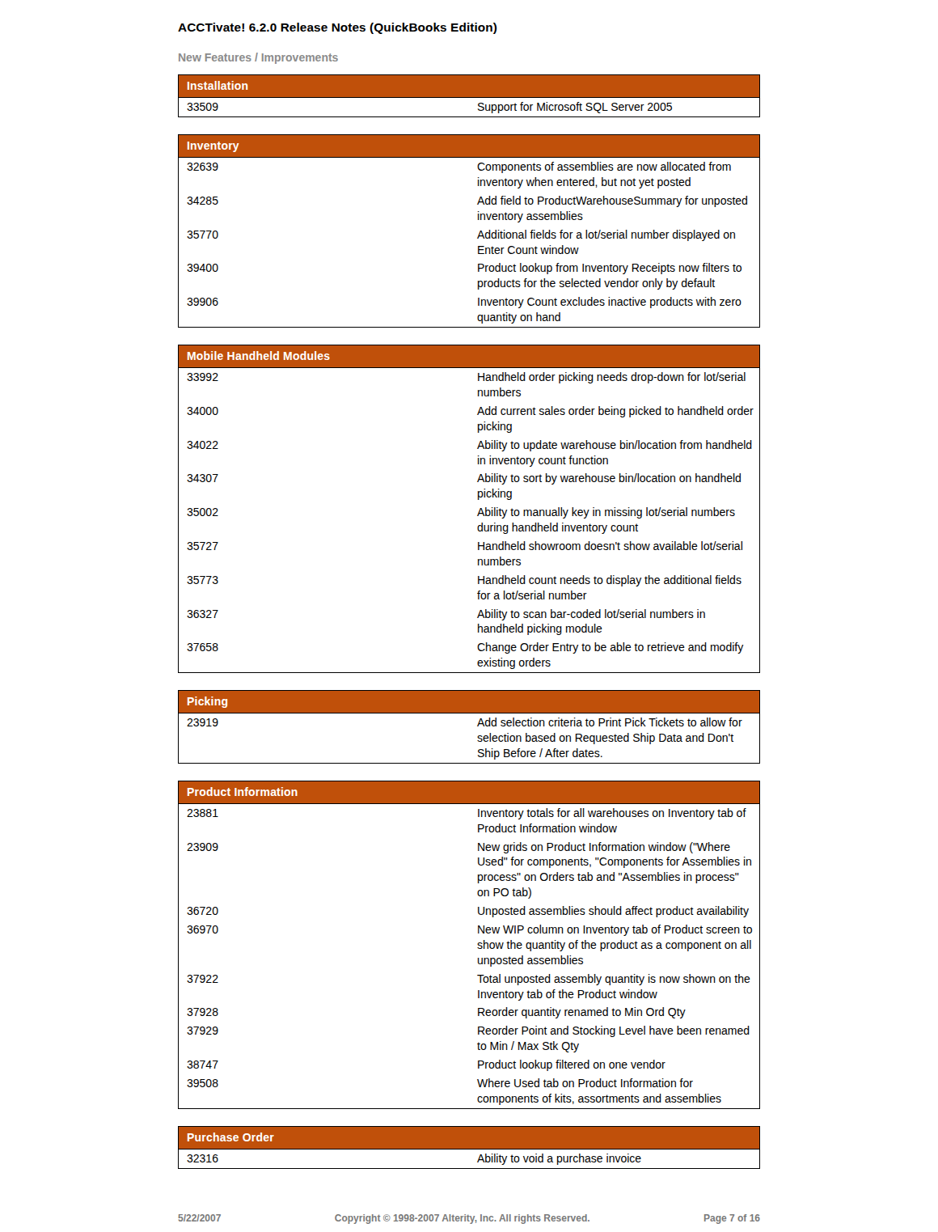ACCTivate! 6.2.0 Release Notes (QuickBooks Edition)
New Features / Improvements
| Installation |
| --- |
| 33509 | Support for Microsoft SQL Server 2005 |
| Inventory |
| --- |
| 32639 | Components of assemblies are now allocated from inventory when entered, but not yet posted |
| 34285 | Add field to ProductWarehouseSummary for unposted inventory assemblies |
| 35770 | Additional fields for a lot/serial number displayed on Enter Count window |
| 39400 | Product lookup from Inventory Receipts now filters to products for the selected vendor only by default |
| 39906 | Inventory Count excludes inactive products with zero quantity on hand |
| Mobile Handheld Modules |
| --- |
| 33992 | Handheld order picking needs drop-down for lot/serial numbers |
| 34000 | Add current sales order being picked to handheld order picking |
| 34022 | Ability to update warehouse bin/location from handheld in inventory count function |
| 34307 | Ability to sort by warehouse bin/location on handheld picking |
| 35002 | Ability to manually key in missing lot/serial numbers during handheld inventory count |
| 35727 | Handheld showroom doesn't show available lot/serial numbers |
| 35773 | Handheld count needs to display the additional fields for a lot/serial number |
| 36327 | Ability to scan bar-coded lot/serial numbers in handheld picking module |
| 37658 | Change Order Entry to be able to retrieve and modify existing orders |
| Picking |
| --- |
| 23919 | Add selection criteria to Print Pick Tickets to allow for selection based on Requested Ship Data and Don't Ship Before / After dates. |
| Product Information |
| --- |
| 23881 | Inventory totals for all warehouses on Inventory tab of Product Information window |
| 23909 | New grids on Product Information window ("Where Used" for components, "Components for Assemblies in process" on Orders tab and "Assemblies in process" on PO tab) |
| 36720 | Unposted assemblies should affect product availability |
| 36970 | New WIP column on Inventory tab of Product screen to show the quantity of the product as a component on all unposted assemblies |
| 37922 | Total unposted assembly quantity is now shown on the Inventory tab of the Product window |
| 37928 | Reorder quantity renamed to Min Ord Qty |
| 37929 | Reorder Point and Stocking Level have been renamed to Min / Max Stk Qty |
| 38747 | Product lookup filtered on one vendor |
| 39508 | Where Used tab on Product Information for components of kits, assortments and assemblies |
| Purchase Order |
| --- |
| 32316 | Ability to void a purchase invoice |
5/22/2007 Page 7 of 16
Copyright © 1998-2007 Alterity, Inc. All rights Reserved.